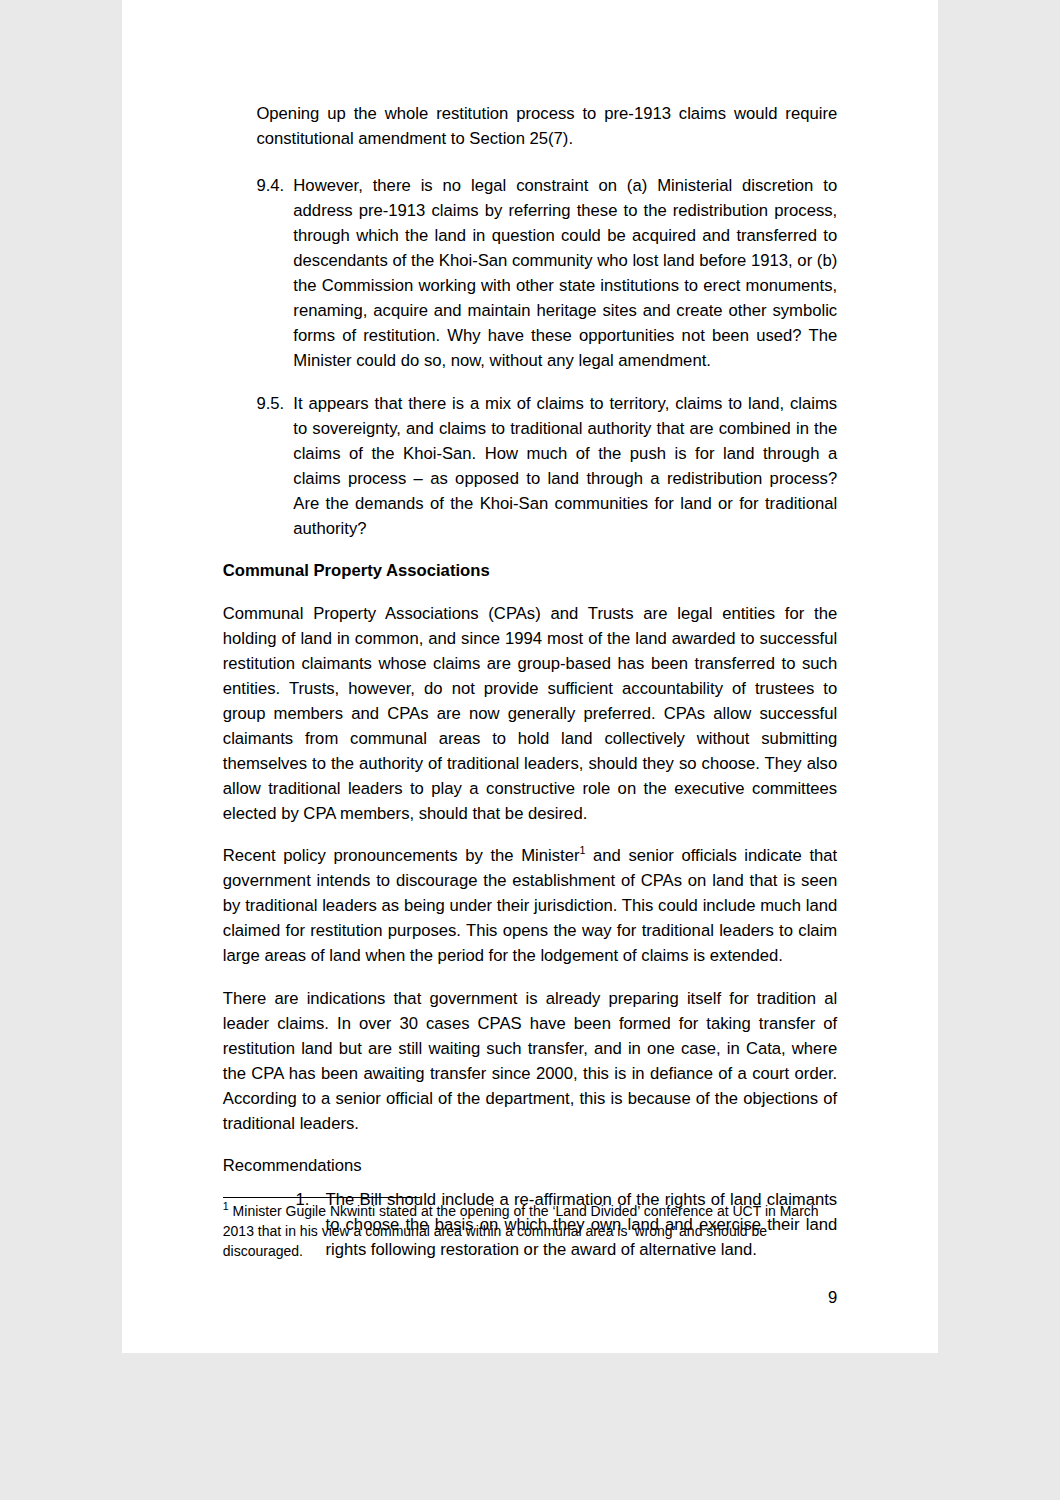Opening up the whole restitution process to pre-1913 claims would require constitutional amendment to Section 25(7).
9.4. However, there is no legal constraint on (a) Ministerial discretion to address pre-1913 claims by referring these to the redistribution process, through which the land in question could be acquired and transferred to descendants of the Khoi-San community who lost land before 1913, or (b) the Commission working with other state institutions to erect monuments, renaming, acquire and maintain heritage sites and create other symbolic forms of restitution. Why have these opportunities not been used? The Minister could do so, now, without any legal amendment.
9.5. It appears that there is a mix of claims to territory, claims to land, claims to sovereignty, and claims to traditional authority that are combined in the claims of the Khoi-San. How much of the push is for land through a claims process – as opposed to land through a redistribution process? Are the demands of the Khoi-San communities for land or for traditional authority?
Communal Property Associations
Communal Property Associations (CPAs) and Trusts are legal entities for the holding of land in common, and since 1994 most of the land awarded to successful restitution claimants whose claims are group-based has been transferred to such entities. Trusts, however, do not provide sufficient accountability of trustees to group members and CPAs are now generally preferred. CPAs allow successful claimants from communal areas to hold land collectively without submitting themselves to the authority of traditional leaders, should they so choose. They also allow traditional leaders to play a constructive role on the executive committees elected by CPA members, should that be desired.
Recent policy pronouncements by the Minister1 and senior officials indicate that government intends to discourage the establishment of CPAs on land that is seen by traditional leaders as being under their jurisdiction. This could include much land claimed for restitution purposes. This opens the way for traditional leaders to claim large areas of land when the period for the lodgement of claims is extended.
There are indications that government is already preparing itself for tradition al leader claims. In over 30 cases CPAS have been formed for taking transfer of restitution land but are still waiting such transfer, and in one case, in Cata, where the CPA has been awaiting transfer since 2000, this is in defiance of a court order. According to a senior official of the department, this is because of the objections of traditional leaders.
Recommendations
The Bill should include a re-affirmation of the rights of land claimants to choose the basis on which they own land and exercise their land rights following restoration or the award of alternative land.
1 Minister Gugile Nkwinti stated at the opening of the ‘Land Divided’ conference at UCT in March 2013 that in his view a communal area within a communal area is ‘wrong’ and should be discouraged.
9